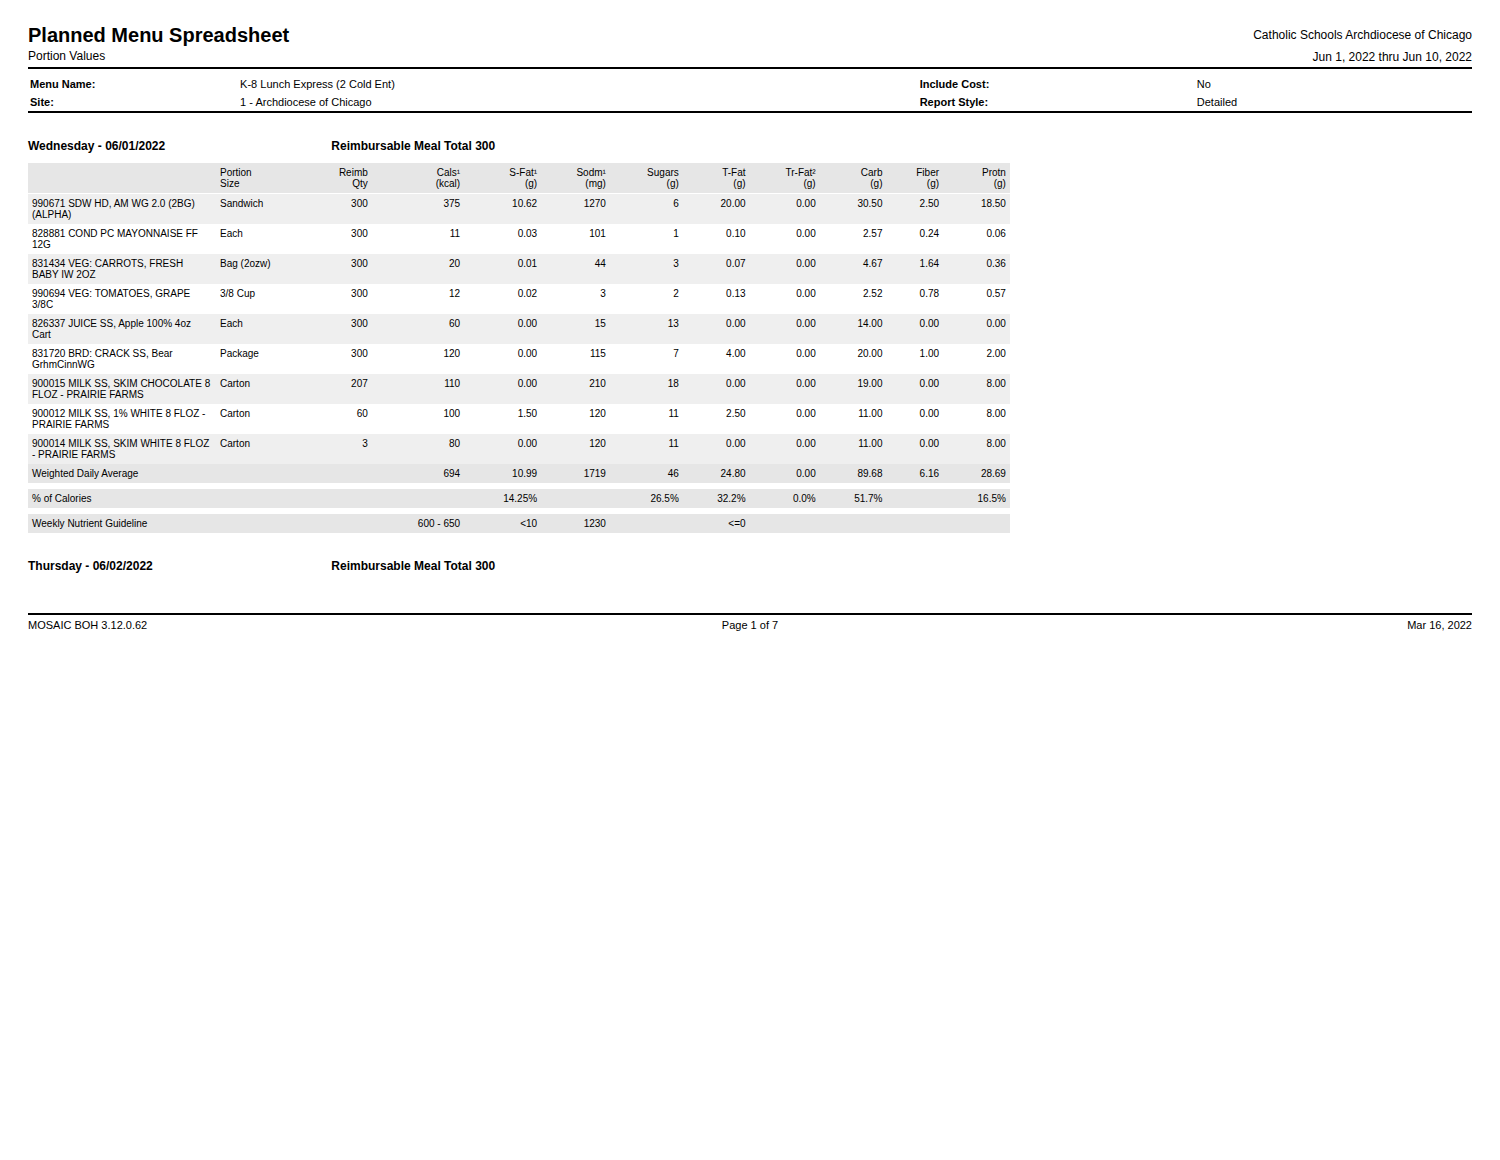Planned Menu Spreadsheet
Portion Values
Catholic Schools Archdiocese of Chicago
Jun 1, 2022 thru Jun 10, 2022
| Menu Name: | K-8 Lunch Express (2 Cold Ent) | Include Cost: | No |
| Site: | 1 - Archdiocese of Chicago | Report Style: | Detailed |
Wednesday - 06/01/2022 Reimbursable Meal Total 300
| | Portion Size | Reimb Qty | Cals¹ (kcal) | S-Fat¹ (g) | Sodm¹ (mg) | Sugars (g) | T-Fat (g) | Tr-Fat² (g) | Carb (g) | Fiber (g) | Protn (g) |
| --- | --- | --- | --- | --- | --- | --- | --- | --- | --- | --- | --- |
| 990671 SDW HD, AM WG 2.0 (2BG) (ALPHA) | Sandwich | 300 | 375 | 10.62 | 1270 | 6 | 20.00 | 0.00 | 30.50 | 2.50 | 18.50 |
| 828881 COND PC MAYONNAISE FF 12G | Each | 300 | 11 | 0.03 | 101 | 1 | 0.10 | 0.00 | 2.57 | 0.24 | 0.06 |
| 831434 VEG: CARROTS, FRESH BABY IW 2OZ | Bag (2ozw) | 300 | 20 | 0.01 | 44 | 3 | 0.07 | 0.00 | 4.67 | 1.64 | 0.36 |
| 990694 VEG: TOMATOES, GRAPE 3/8C | 3/8 Cup | 300 | 12 | 0.02 | 3 | 2 | 0.13 | 0.00 | 2.52 | 0.78 | 0.57 |
| 826337 JUICE SS, Apple 100% 4oz Cart | Each | 300 | 60 | 0.00 | 15 | 13 | 0.00 | 0.00 | 14.00 | 0.00 | 0.00 |
| 831720 BRD: CRACK SS, Bear GrhmCinnWG | Package | 300 | 120 | 0.00 | 115 | 7 | 4.00 | 0.00 | 20.00 | 1.00 | 2.00 |
| 900015 MILK SS, SKIM CHOCOLATE 8 FLOZ - PRAIRIE FARMS | Carton | 207 | 110 | 0.00 | 210 | 18 | 0.00 | 0.00 | 19.00 | 0.00 | 8.00 |
| 900012 MILK SS, 1% WHITE 8 FLOZ - PRAIRIE FARMS | Carton | 60 | 100 | 1.50 | 120 | 11 | 2.50 | 0.00 | 11.00 | 0.00 | 8.00 |
| 900014 MILK SS, SKIM WHITE 8 FLOZ - PRAIRIE FARMS | Carton | 3 | 80 | 0.00 | 120 | 11 | 0.00 | 0.00 | 11.00 | 0.00 | 8.00 |
| Weighted Daily Average | | | 694 | 10.99 | 1719 | 46 | 24.80 | 0.00 | 89.68 | 6.16 | 28.69 |
| % of Calories | | | | 14.25% | | 26.5% | 32.2% | 0.0% | 51.7% | | 16.5% |
| Weekly Nutrient Guideline | | | 600 - 650 | <10 | 1230 | | <=0 | | | | |
Thursday - 06/02/2022 Reimbursable Meal Total 300
MOSAIC BOH 3.12.0.62
Page 1 of 7
Mar 16, 2022